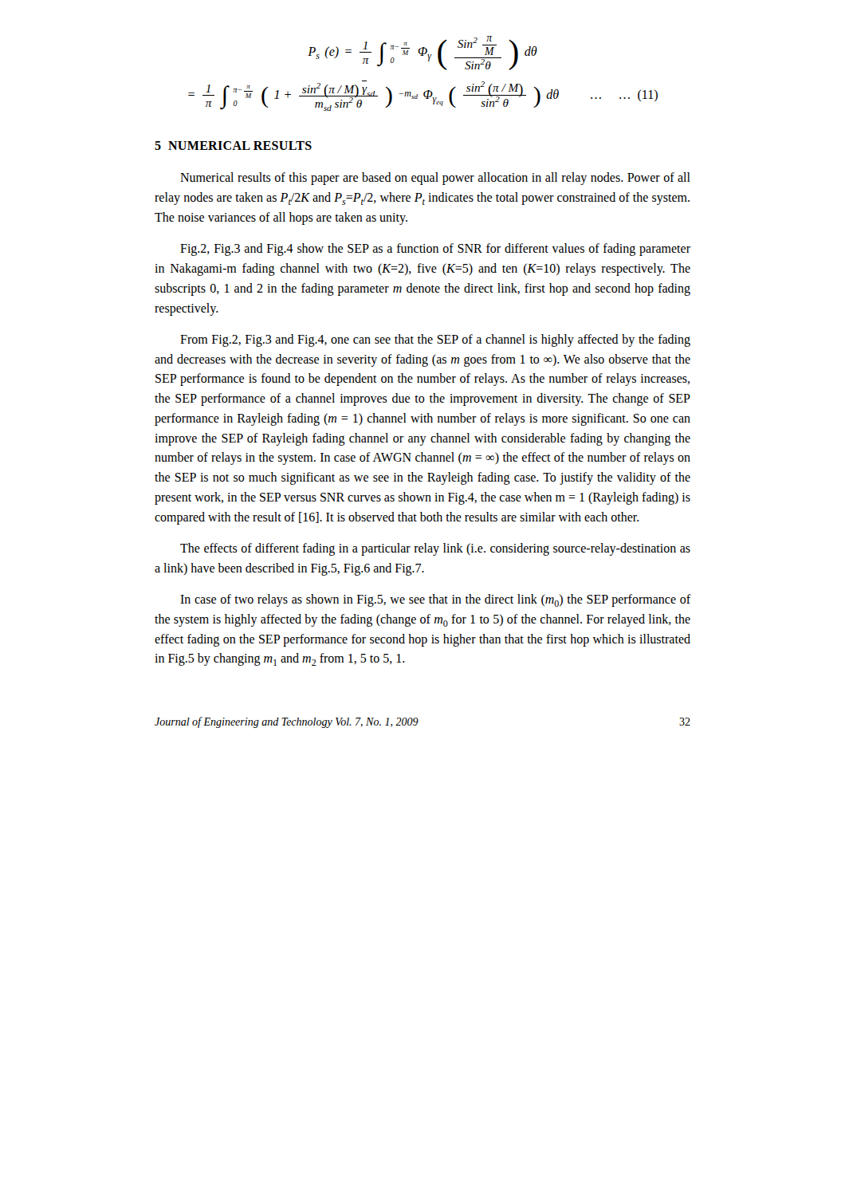Ps(e) = 1 π ∫π−πM 0 Φγ ( Sin2 πM Sin2θ ) dθ
= 1 π ∫π−πM 0 ( 1 + sin2 (π / M) γsd msd sin2 θ )−msd Φγeq ( sin2 (π / M) sin2 θ ) dθ … … (11)
5 Numerical Results
Numerical results of this paper are based on equal power allocation in all relay nodes. Power of all relay nodes are taken as Pt/2K and Ps=Pt/2, where Pt indicates the total power constrained of the system. The noise variances of all hops are taken as unity.
Fig.2, Fig.3 and Fig.4 show the SEP as a function of SNR for different values of fading parameter in Nakagami-m fading channel with two (K=2), five (K=5) and ten (K=10) relays respectively. The subscripts 0, 1 and 2 in the fading parameter m denote the direct link, first hop and second hop fading respectively.
From Fig.2, Fig.3 and Fig.4, one can see that the SEP of a channel is highly affected by the fading and decreases with the decrease in severity of fading (as m goes from 1 to ∞). We also observe that the SEP performance is found to be dependent on the number of relays. As the number of relays increases, the SEP performance of a channel improves due to the improvement in diversity. The change of SEP performance in Rayleigh fading (m = 1) channel with number of relays is more significant. So one can improve the SEP of Rayleigh fading channel or any channel with considerable fading by changing the number of relays in the system. In case of AWGN channel (m = ∞) the effect of the number of relays on the SEP is not so much significant as we see in the Rayleigh fading case. To justify the validity of the present work, in the SEP versus SNR curves as shown in Fig.4, the case when m = 1 (Rayleigh fading) is compared with the result of [16]. It is observed that both the results are similar with each other.
The effects of different fading in a particular relay link (i.e. considering source-relay-destination as a link) have been described in Fig.5, Fig.6 and Fig.7.
In case of two relays as shown in Fig.5, we see that in the direct link (m0) the SEP performance of the system is highly affected by the fading (change of m0 for 1 to 5) of the channel. For relayed link, the effect fading on the SEP performance for second hop is higher than that the first hop which is illustrated in Fig.5 by changing m1 and m2 from 1, 5 to 5, 1.
Journal of Engineering and Technology Vol. 7, No. 1, 2009 32